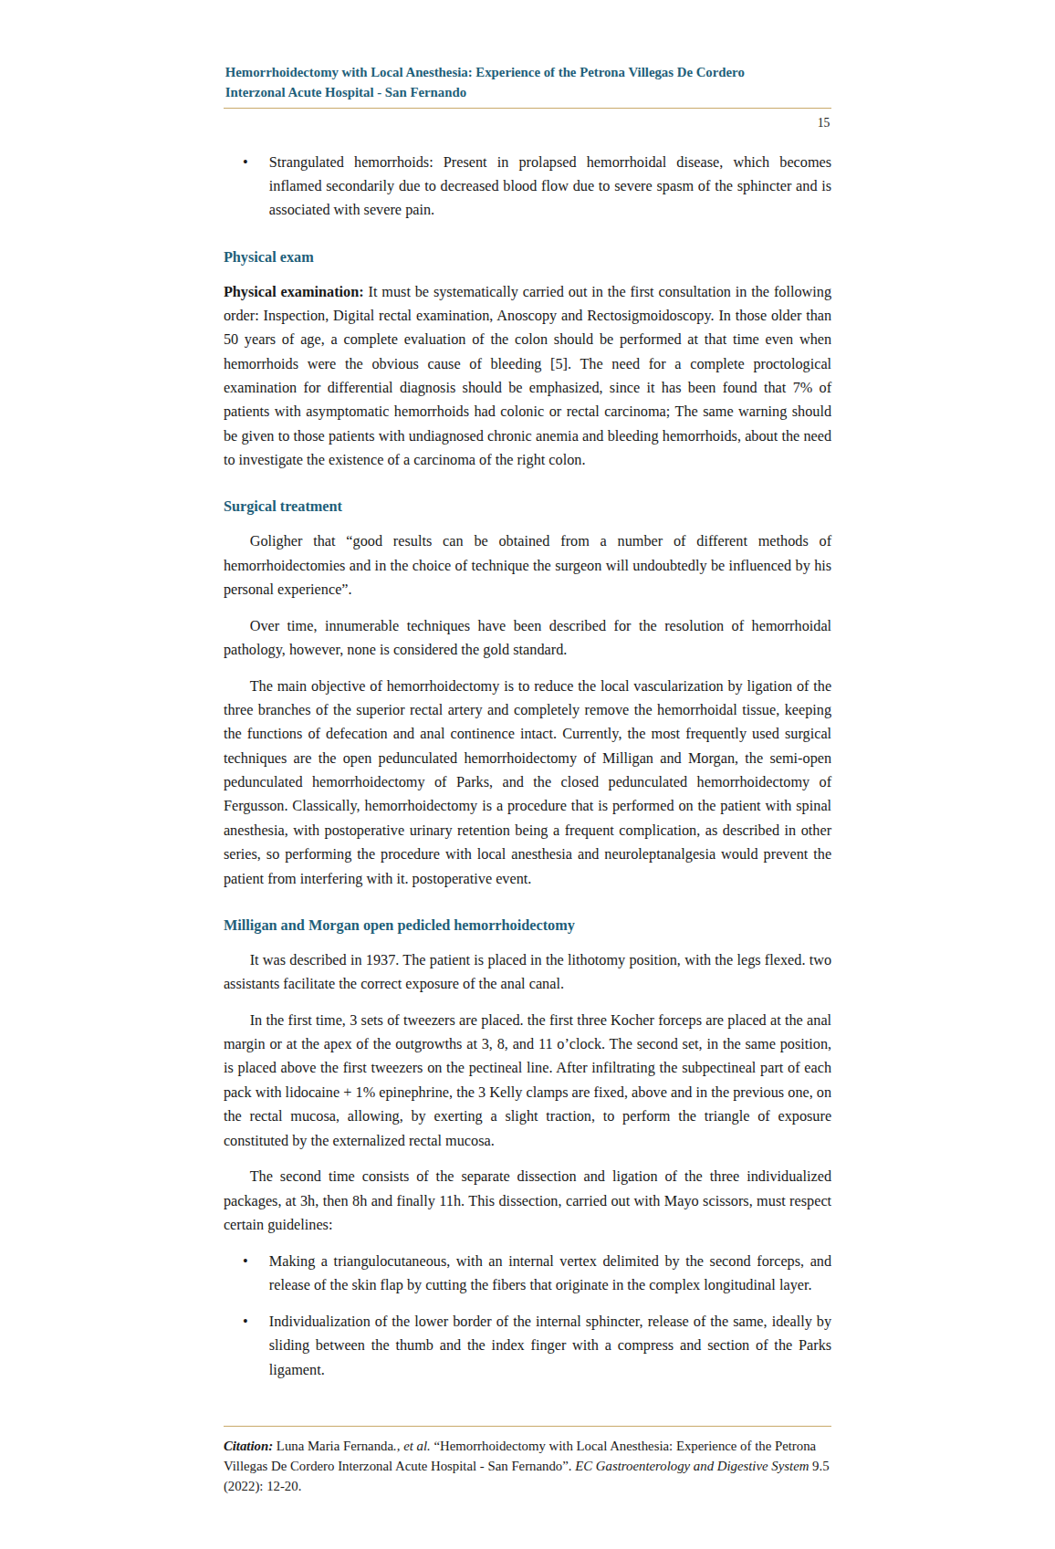Hemorrhoidectomy with Local Anesthesia: Experience of the Petrona Villegas De Cordero Interzonal Acute Hospital - San Fernando
15
Strangulated hemorrhoids: Present in prolapsed hemorrhoidal disease, which becomes inflamed secondarily due to decreased blood flow due to severe spasm of the sphincter and is associated with severe pain.
Physical exam
Physical examination: It must be systematically carried out in the first consultation in the following order: Inspection, Digital rectal examination, Anoscopy and Rectosigmoidoscopy. In those older than 50 years of age, a complete evaluation of the colon should be performed at that time even when hemorrhoids were the obvious cause of bleeding [5]. The need for a complete proctological examination for differential diagnosis should be emphasized, since it has been found that 7% of patients with asymptomatic hemorrhoids had colonic or rectal carcinoma; The same warning should be given to those patients with undiagnosed chronic anemia and bleeding hemorrhoids, about the need to investigate the existence of a carcinoma of the right colon.
Surgical treatment
Goligher that “good results can be obtained from a number of different methods of hemorrhoidectomies and in the choice of technique the surgeon will undoubtedly be influenced by his personal experience”.
Over time, innumerable techniques have been described for the resolution of hemorrhoidal pathology, however, none is considered the gold standard.
The main objective of hemorrhoidectomy is to reduce the local vascularization by ligation of the three branches of the superior rectal artery and completely remove the hemorrhoidal tissue, keeping the functions of defecation and anal continence intact. Currently, the most frequently used surgical techniques are the open pedunculated hemorrhoidectomy of Milligan and Morgan, the semi-open pedunculated hemorrhoidectomy of Parks, and the closed pedunculated hemorrhoidectomy of Fergusson. Classically, hemorrhoidectomy is a procedure that is performed on the patient with spinal anesthesia, with postoperative urinary retention being a frequent complication, as described in other series, so performing the procedure with local anesthesia and neuroleptanalgesia would prevent the patient from interfering with it. postoperative event.
Milligan and Morgan open pedicled hemorrhoidectomy
It was described in 1937. The patient is placed in the lithotomy position, with the legs flexed. two assistants facilitate the correct exposure of the anal canal.
In the first time, 3 sets of tweezers are placed. the first three Kocher forceps are placed at the anal margin or at the apex of the outgrowths at 3, 8, and 11 o’clock. The second set, in the same position, is placed above the first tweezers on the pectineal line. After infiltrating the subpectineal part of each pack with lidocaine + 1% epinephrine, the 3 Kelly clamps are fixed, above and in the previous one, on the rectal mucosa, allowing, by exerting a slight traction, to perform the triangle of exposure constituted by the externalized rectal mucosa.
The second time consists of the separate dissection and ligation of the three individualized packages, at 3h, then 8h and finally 11h. This dissection, carried out with Mayo scissors, must respect certain guidelines:
Making a triangulocutaneous, with an internal vertex delimited by the second forceps, and release of the skin flap by cutting the fibers that originate in the complex longitudinal layer.
Individualization of the lower border of the internal sphincter, release of the same, ideally by sliding between the thumb and the index finger with a compress and section of the Parks ligament.
Citation: Luna Maria Fernanda., et al. “Hemorrhoidectomy with Local Anesthesia: Experience of the Petrona Villegas De Cordero Interzonal Acute Hospital - San Fernando”. EC Gastroenterology and Digestive System 9.5 (2022): 12-20.